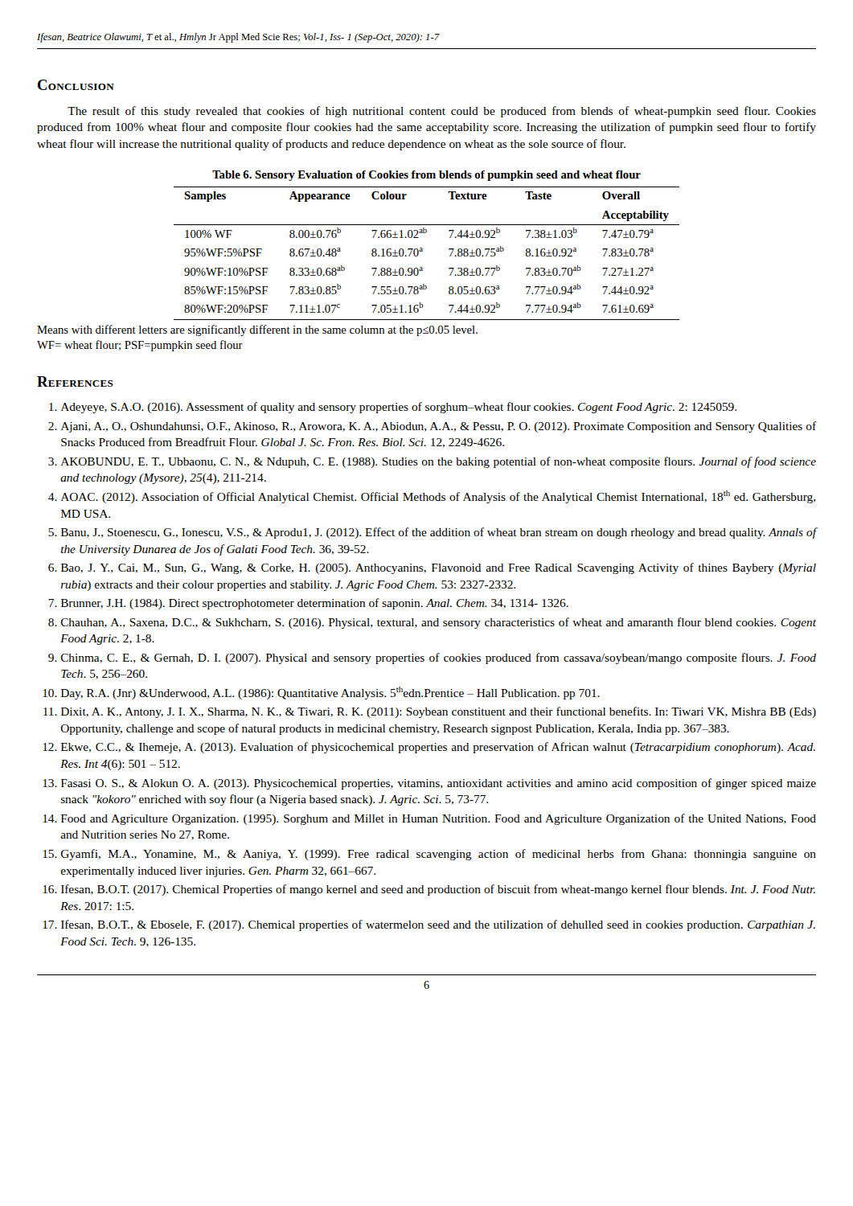Ifesan, Beatrice Olawumi, T et al., Hmlyn Jr Appl Med Scie Res; Vol-1, Iss- 1 (Sep-Oct, 2020): 1-7
Conclusion
The result of this study revealed that cookies of high nutritional content could be produced from blends of wheat-pumpkin seed flour. Cookies produced from 100% wheat flour and composite flour cookies had the same acceptability score. Increasing the utilization of pumpkin seed flour to fortify wheat flour will increase the nutritional quality of products and reduce dependence on wheat as the sole source of flour.
Table 6. Sensory Evaluation of Cookies from blends of pumpkin seed and wheat flour
| Samples | Appearance | Colour | Texture | Taste | Overall |
| --- | --- | --- | --- | --- | --- |
| | | | | | Acceptability |
| 100% WF | 8.00±0.76 b | 7.66±1.02 ab | 7.44±0.92 b | 7.38±1.03 b | 7.47±0.79 a |
| 95%WF:5%PSF | 8.67±0.48 a | 8.16±0.70 a | 7.88±0.75 ab | 8.16±0.92 a | 7.83±0.78 a |
| 90%WF:10%PSF | 8.33±0.68 ab | 7.88±0.90 a | 7.38±0.77 b | 7.83±0.70 ab | 7.27±1.27 a |
| 85%WF:15%PSF | 7.83±0.85 b | 7.55±0.78 ab | 8.05±0.63 a | 7.77±0.94 ab | 7.44±0.92 a |
| 80%WF:20%PSF | 7.11±1.07 c | 7.05±1.16 b | 7.44±0.92 b | 7.77±0.94 ab | 7.61±0.69 a |
Means with different letters are significantly different in the same column at the p≤0.05 level.
WF= wheat flour; PSF=pumpkin seed flour
References
Adeyeye, S.A.O. (2016). Assessment of quality and sensory properties of sorghum–wheat flour cookies. Cogent Food Agric. 2: 1245059.
Ajani, A., O., Oshundahunsi, O.F., Akinoso, R., Arowora, K. A., Abiodun, A.A., & Pessu, P. O. (2012). Proximate Composition and Sensory Qualities of Snacks Produced from Breadfruit Flour. Global J. Sc. Fron. Res. Biol. Sci. 12, 2249-4626.
AKOBUNDU, E. T., Ubbaonu, C. N., & Ndupuh, C. E. (1988). Studies on the baking potential of non-wheat composite flours. Journal of food science and technology (Mysore), 25(4), 211-214.
AOAC. (2012). Association of Official Analytical Chemist. Official Methods of Analysis of the Analytical Chemist International, 18th ed. Gathersburg, MD USA.
Banu, J., Stoenescu, G., Ionescu, V.S., & Aprodu1, J. (2012). Effect of the addition of wheat bran stream on dough rheology and bread quality. Annals of the University Dunarea de Jos of Galati Food Tech. 36, 39-52.
Bao, J. Y., Cai, M., Sun, G., Wang, & Corke, H. (2005). Anthocyanins, Flavonoid and Free Radical Scavenging Activity of thines Baybery (Myrial rubia) extracts and their colour properties and stability. J. Agric Food Chem. 53: 2327-2332.
Brunner, J.H. (1984). Direct spectrophotometer determination of saponin. Anal. Chem. 34, 1314- 1326.
Chauhan, A., Saxena, D.C., & Sukhcharn, S. (2016). Physical, textural, and sensory characteristics of wheat and amaranth flour blend cookies. Cogent Food Agric. 2, 1-8.
Chinma, C. E., & Gernah, D. I. (2007). Physical and sensory properties of cookies produced from cassava/soybean/mango composite flours. J. Food Tech. 5, 256–260.
Day, R.A. (Jnr) &Underwood, A.L. (1986): Quantitative Analysis. 5thedn.Prentice – Hall Publication. pp 701.
Dixit, A. K., Antony, J. I. X., Sharma, N. K., & Tiwari, R. K. (2011): Soybean constituent and their functional benefits. In: Tiwari VK, Mishra BB (Eds) Opportunity, challenge and scope of natural products in medicinal chemistry, Research signpost Publication, Kerala, India pp. 367–383.
Ekwe, C.C., & Ihemeje, A. (2013). Evaluation of physicochemical properties and preservation of African walnut (Tetracarpidium conophorum). Acad. Res. Int 4(6): 501 – 512.
Fasasi O. S., & Alokun O. A. (2013). Physicochemical properties, vitamins, antioxidant activities and amino acid composition of ginger spiced maize snack "kokoro" enriched with soy flour (a Nigeria based snack). J. Agric. Sci. 5, 73-77.
Food and Agriculture Organization. (1995). Sorghum and Millet in Human Nutrition. Food and Agriculture Organization of the United Nations, Food and Nutrition series No 27, Rome.
Gyamfi, M.A., Yonamine, M., & Aaniya, Y. (1999). Free radical scavenging action of medicinal herbs from Ghana: thonningia sanguine on experimentally induced liver injuries. Gen. Pharm 32, 661–667.
Ifesan, B.O.T. (2017). Chemical Properties of mango kernel and seed and production of biscuit from wheat-mango kernel flour blends. Int. J. Food Nutr. Res. 2017: 1:5.
Ifesan, B.O.T., & Ebosele, F. (2017). Chemical properties of watermelon seed and the utilization of dehulled seed in cookies production. Carpathian J. Food Sci. Tech. 9, 126-135.
6